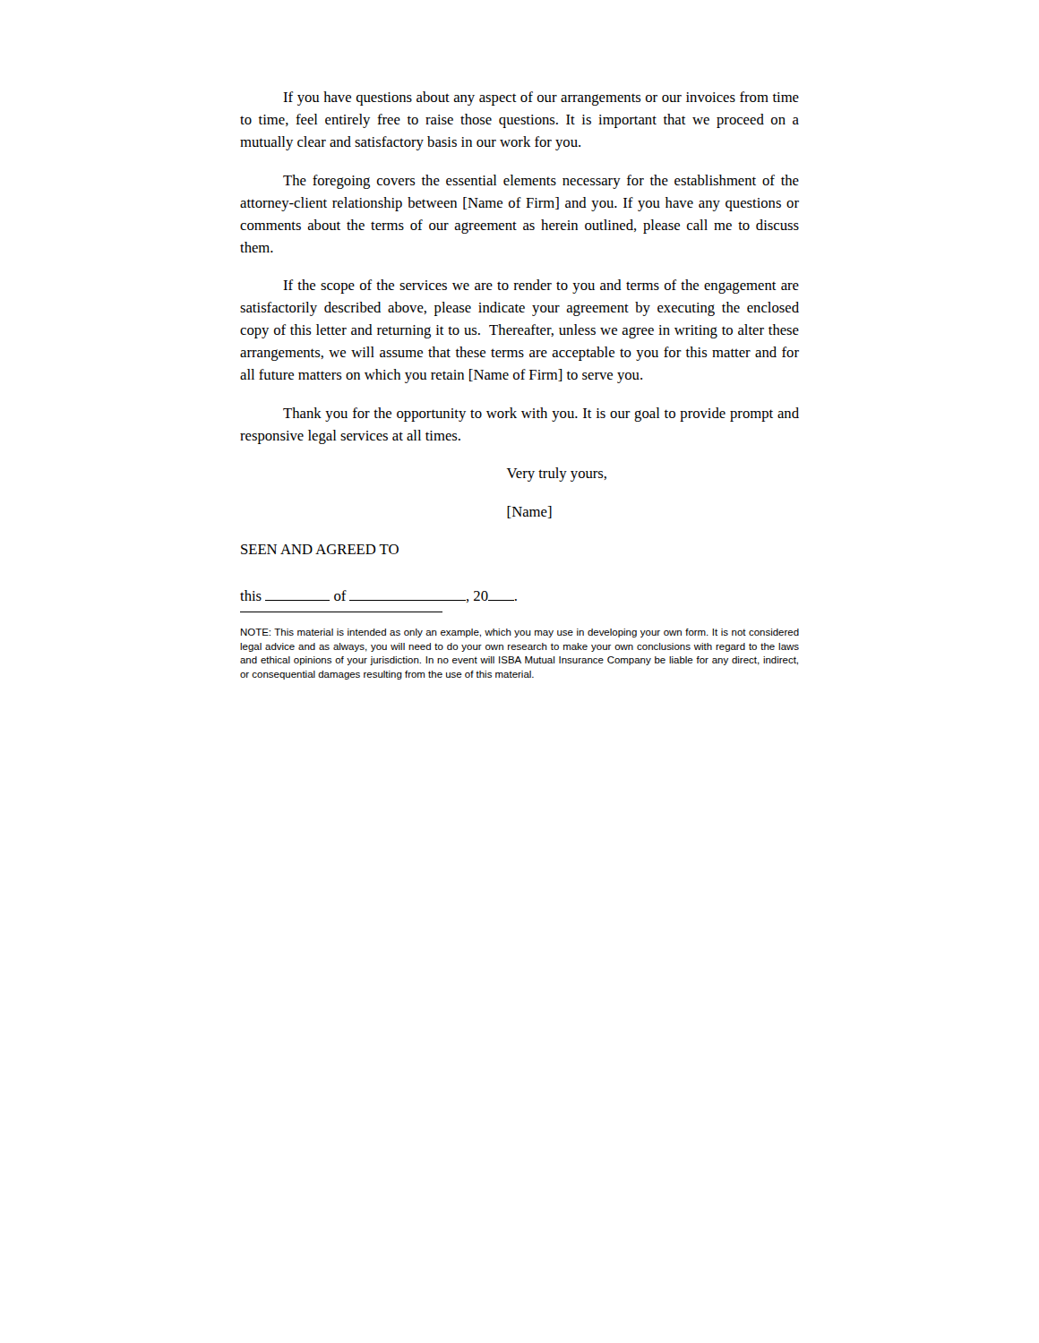If you have questions about any aspect of our arrangements or our invoices from time to time, feel entirely free to raise those questions. It is important that we proceed on a mutually clear and satisfactory basis in our work for you.
The foregoing covers the essential elements necessary for the establishment of the attorney-client relationship between [Name of Firm] and you. If you have any questions or comments about the terms of our agreement as herein outlined, please call me to discuss them.
If the scope of the services we are to render to you and terms of the engagement are satisfactorily described above, please indicate your agreement by executing the enclosed copy of this letter and returning it to us. Thereafter, unless we agree in writing to alter these arrangements, we will assume that these terms are acceptable to you for this matter and for all future matters on which you retain [Name of Firm] to serve you.
Thank you for the opportunity to work with you. It is our goal to provide prompt and responsive legal services at all times.
Very truly yours,
[Name]
SEEN AND AGREED TO
this of , 20 .
NOTE: This material is intended as only an example, which you may use in developing your own form. It is not considered legal advice and as always, you will need to do your own research to make your own conclusions with regard to the laws and ethical opinions of your jurisdiction. In no event will ISBA Mutual Insurance Company be liable for any direct, indirect, or consequential damages resulting from the use of this material.